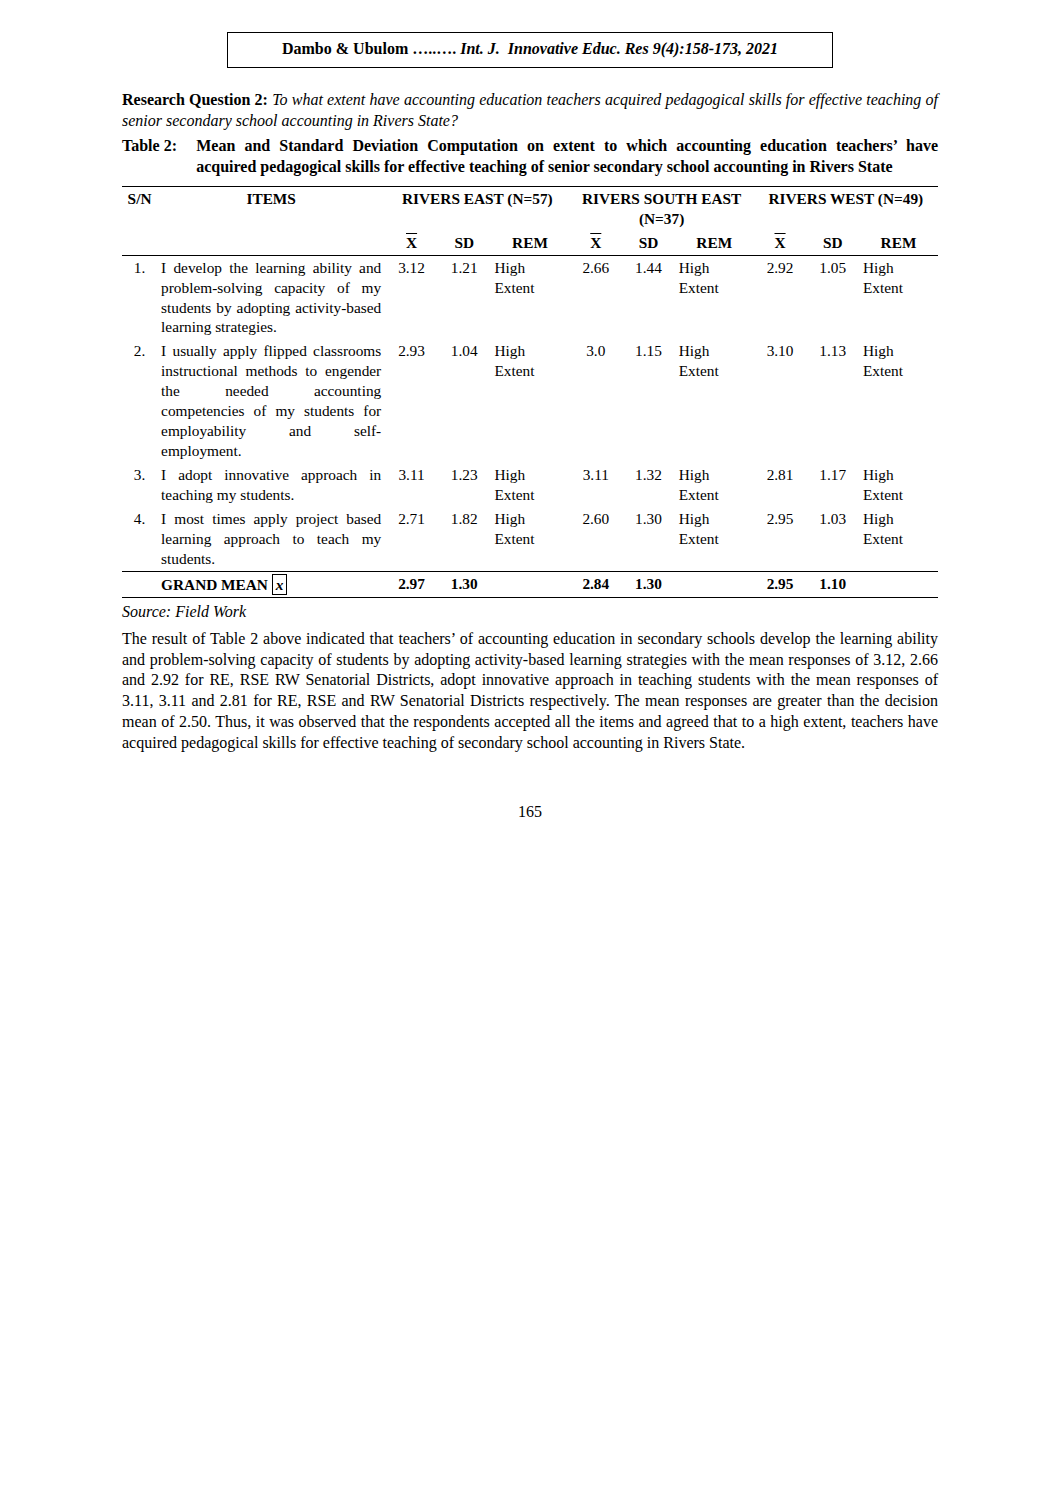Dambo & Ubulom …..…. Int. J. Innovative Educ. Res 9(4):158-173, 2021
Research Question 2: To what extent have accounting education teachers acquired pedagogical skills for effective teaching of senior secondary school accounting in Rivers State?
Table 2: Mean and Standard Deviation Computation on extent to which accounting education teachers’ have acquired pedagogical skills for effective teaching of senior secondary school accounting in Rivers State
| S/N | ITEMS | RIVERS EAST (N=57) | RIVERS SOUTH EAST (N=37) | RIVERS WEST (N=49) |
| --- | --- | --- | --- | --- |
| | | X | SD | REM | X | SD | REM | X | SD | REM |
| 1. | I develop the learning ability and problem-solving capacity of my students by adopting activity-based learning strategies. | 3.12 | 1.21 | High Extent | 2.66 | 1.44 | High Extent | 2.92 | 1.05 | High Extent |
| 2. | I usually apply flipped classrooms instructional methods to engender the needed accounting competencies of my students for employability and self-employment. | 2.93 | 1.04 | High Extent | 3.0 | 1.15 | High Extent | 3.10 | 1.13 | High Extent |
| 3. | I adopt innovative approach in teaching my students. | 3.11 | 1.23 | High Extent | 3.11 | 1.32 | High Extent | 2.81 | 1.17 | High Extent |
| 4. | I most times apply project based learning approach to teach my students. | 2.71 | 1.82 | High Extent | 2.60 | 1.30 | High Extent | 2.95 | 1.03 | High Extent |
| | GRAND MEAN x | 2.97 | 1.30 | | 2.84 | 1.30 | | 2.95 | 1.10 | |
Source: Field Work
The result of Table 2 above indicated that teachers’ of accounting education in secondary schools develop the learning ability and problem-solving capacity of students by adopting activity-based learning strategies with the mean responses of 3.12, 2.66 and 2.92 for RE, RSE RW Senatorial Districts, adopt innovative approach in teaching students with the mean responses of 3.11, 3.11 and 2.81 for RE, RSE and RW Senatorial Districts respectively. The mean responses are greater than the decision mean of 2.50. Thus, it was observed that the respondents accepted all the items and agreed that to a high extent, teachers have acquired pedagogical skills for effective teaching of secondary school accounting in Rivers State.
165